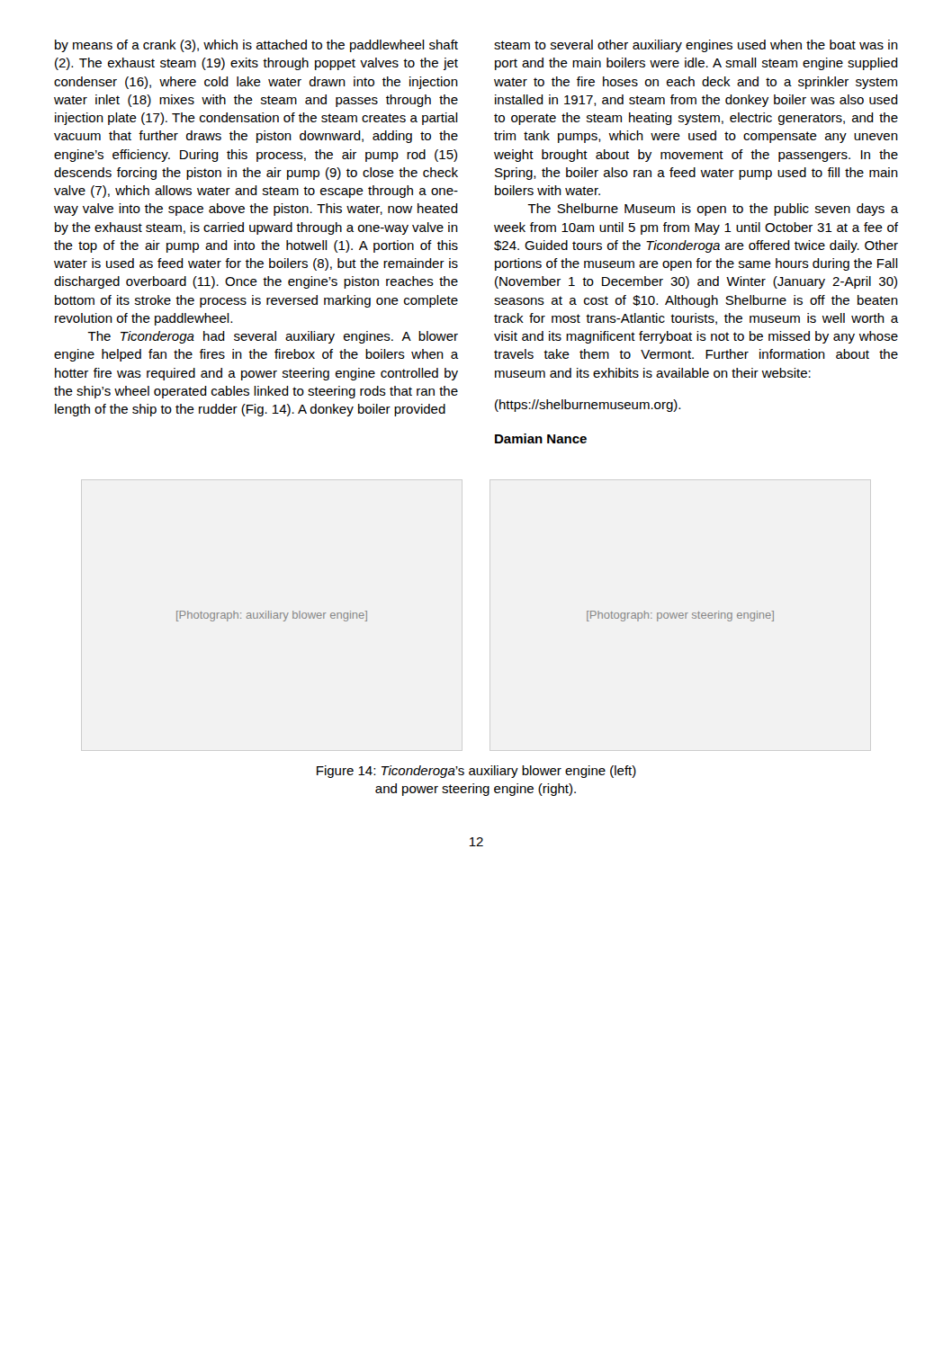by means of a crank (3), which is attached to the paddlewheel shaft (2). The exhaust steam (19) exits through poppet valves to the jet condenser (16), where cold lake water drawn into the injection water inlet (18) mixes with the steam and passes through the injection plate (17). The condensation of the steam creates a partial vacuum that further draws the piston downward, adding to the engine’s efficiency. During this process, the air pump rod (15) descends forcing the piston in the air pump (9) to close the check valve (7), which allows water and steam to escape through a one-way valve into the space above the piston. This water, now heated by the exhaust steam, is carried upward through a one-way valve in the top of the air pump and into the hotwell (1). A portion of this water is used as feed water for the boilers (8), but the remainder is discharged overboard (11). Once the engine’s piston reaches the bottom of its stroke the process is reversed marking one complete revolution of the paddlewheel.
The Ticonderoga had several auxiliary engines. A blower engine helped fan the fires in the firebox of the boilers when a hotter fire was required and a power steering engine controlled by the ship’s wheel operated cables linked to steering rods that ran the length of the ship to the rudder (Fig. 14). A donkey boiler provided
steam to several other auxiliary engines used when the boat was in port and the main boilers were idle. A small steam engine supplied water to the fire hoses on each deck and to a sprinkler system installed in 1917, and steam from the donkey boiler was also used to operate the steam heating system, electric generators, and the trim tank pumps, which were used to compensate any uneven weight brought about by movement of the passengers. In the Spring, the boiler also ran a feed water pump used to fill the main boilers with water.
The Shelburne Museum is open to the public seven days a week from 10am until 5 pm from May 1 until October 31 at a fee of $24. Guided tours of the Ticonderoga are offered twice daily. Other portions of the museum are open for the same hours during the Fall (November 1 to December 30) and Winter (January 2-April 30) seasons at a cost of $10. Although Shelburne is off the beaten track for most trans-Atlantic tourists, the museum is well worth a visit and its magnificent ferryboat is not to be missed by any whose travels take them to Vermont. Further information about the museum and its exhibits is available on their website:
(https://shelburnemuseum.org).
Damian Nance
[Photograph: auxiliary blower engine]
[Photograph: power steering engine]
Figure 14: Ticonderoga’s auxiliary blower engine (left)
and power steering engine (right).
12